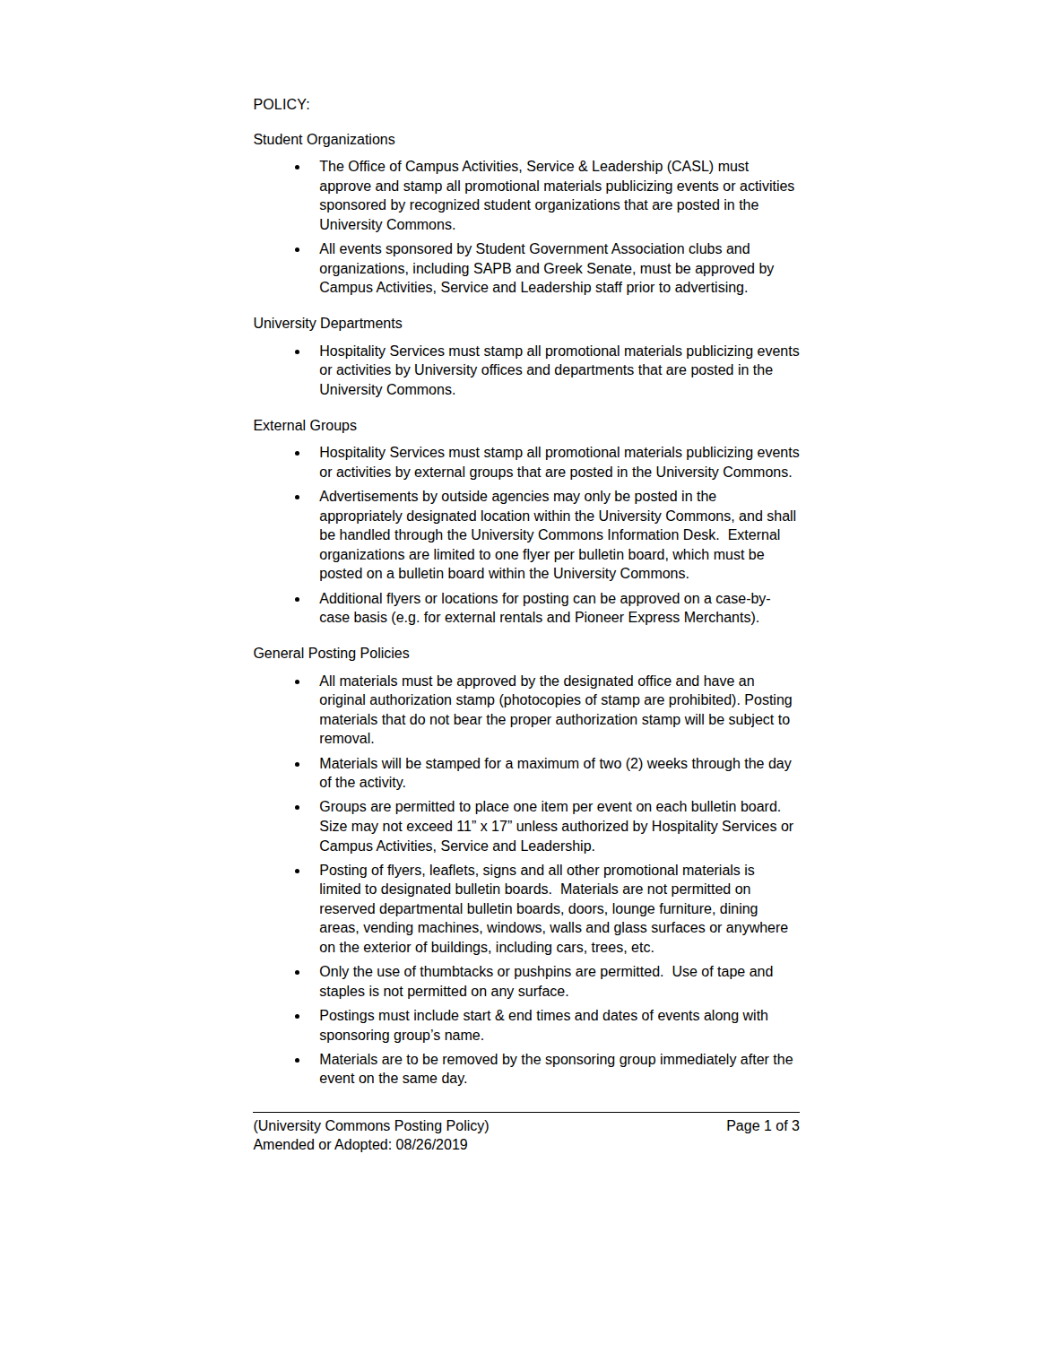POLICY:
Student Organizations
The Office of Campus Activities, Service & Leadership (CASL) must approve and stamp all promotional materials publicizing events or activities sponsored by recognized student organizations that are posted in the University Commons.
All events sponsored by Student Government Association clubs and organizations, including SAPB and Greek Senate, must be approved by Campus Activities, Service and Leadership staff prior to advertising.
University Departments
Hospitality Services must stamp all promotional materials publicizing events or activities by University offices and departments that are posted in the University Commons.
External Groups
Hospitality Services must stamp all promotional materials publicizing events or activities by external groups that are posted in the University Commons.
Advertisements by outside agencies may only be posted in the appropriately designated location within the University Commons, and shall be handled through the University Commons Information Desk. External organizations are limited to one flyer per bulletin board, which must be posted on a bulletin board within the University Commons.
Additional flyers or locations for posting can be approved on a case-by-case basis (e.g. for external rentals and Pioneer Express Merchants).
General Posting Policies
All materials must be approved by the designated office and have an original authorization stamp (photocopies of stamp are prohibited). Posting materials that do not bear the proper authorization stamp will be subject to removal.
Materials will be stamped for a maximum of two (2) weeks through the day of the activity.
Groups are permitted to place one item per event on each bulletin board. Size may not exceed 11” x 17” unless authorized by Hospitality Services or Campus Activities, Service and Leadership.
Posting of flyers, leaflets, signs and all other promotional materials is limited to designated bulletin boards. Materials are not permitted on reserved departmental bulletin boards, doors, lounge furniture, dining areas, vending machines, windows, walls and glass surfaces or anywhere on the exterior of buildings, including cars, trees, etc.
Only the use of thumbtacks or pushpins are permitted. Use of tape and staples is not permitted on any surface.
Postings must include start & end times and dates of events along with sponsoring group’s name.
Materials are to be removed by the sponsoring group immediately after the event on the same day.
(University Commons Posting Policy)
Amended or Adopted: 08/26/2019
Page 1 of 3